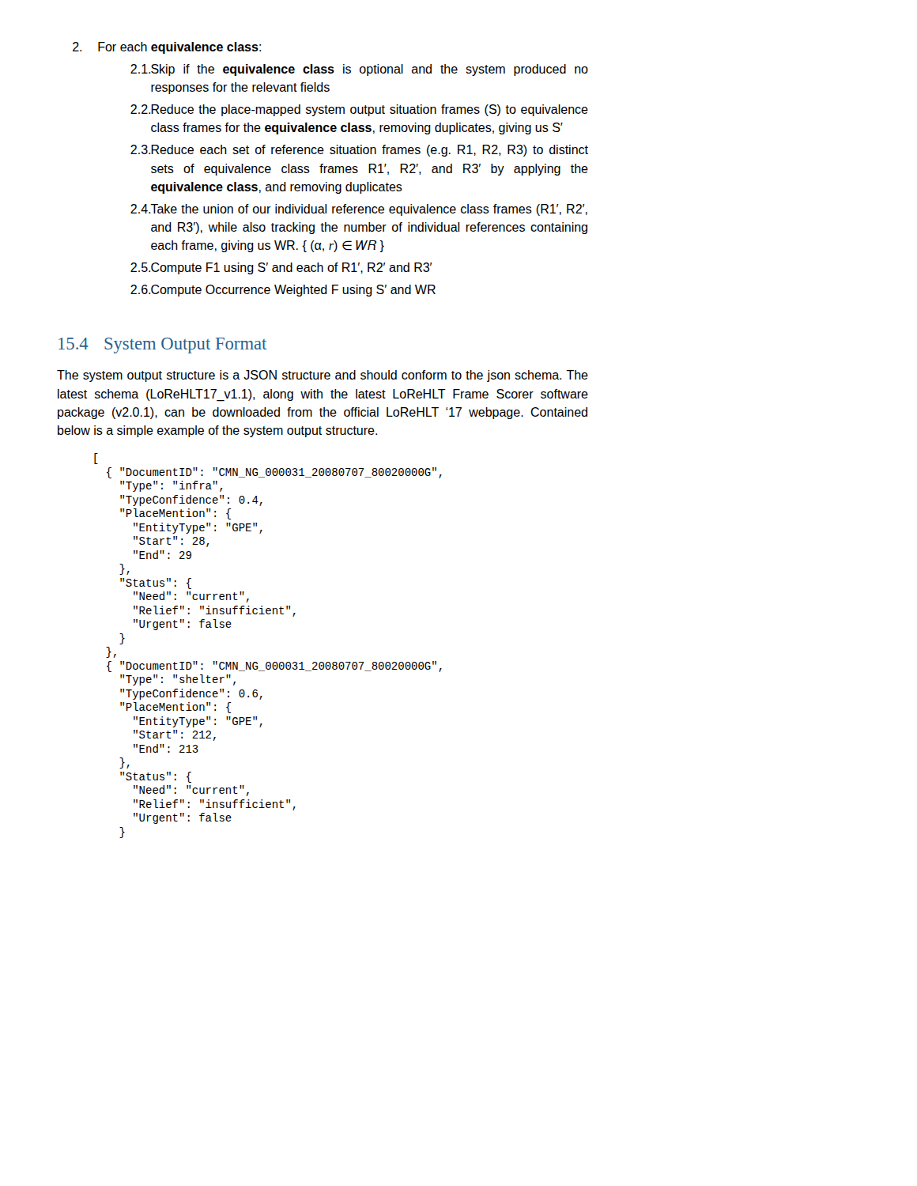2. For each equivalence class:
2.1. Skip if the equivalence class is optional and the system produced no responses for the relevant fields
2.2. Reduce the place-mapped system output situation frames (S) to equivalence class frames for the equivalence class, removing duplicates, giving us S′
2.3. Reduce each set of reference situation frames (e.g. R1, R2, R3) to distinct sets of equivalence class frames R1′, R2′, and R3′ by applying the equivalence class, and removing duplicates
2.4. Take the union of our individual reference equivalence class frames (R1′, R2′, and R3′), while also tracking the number of individual references containing each frame, giving us WR. { (α, r) ∈ 𝑊𝑅 }
2.5. Compute F1 using S′ and each of R1′, R2′ and R3′
2.6. Compute Occurrence Weighted F using S′ and WR
15.4 System Output Format
The system output structure is a JSON structure and should conform to the json schema. The latest schema (LoReHLT17_v1.1), along with the latest LoReHLT Frame Scorer software package (v2.0.1), can be downloaded from the official LoReHLT ‘17 webpage. Contained below is a simple example of the system output structure.
[
  { "DocumentID": "CMN_NG_000031_20080707_80020000G",
    "Type": "infra",
    "TypeConfidence": 0.4,
    "PlaceMention": {
      "EntityType": "GPE",
      "Start": 28,
      "End": 29
    },
    "Status": {
      "Need": "current",
      "Relief": "insufficient",
      "Urgent": false
    }
  },
  { "DocumentID": "CMN_NG_000031_20080707_80020000G",
    "Type": "shelter",
    "TypeConfidence": 0.6,
    "PlaceMention": {
      "EntityType": "GPE",
      "Start": 212,
      "End": 213
    },
    "Status": {
      "Need": "current",
      "Relief": "insufficient",
      "Urgent": false
    }